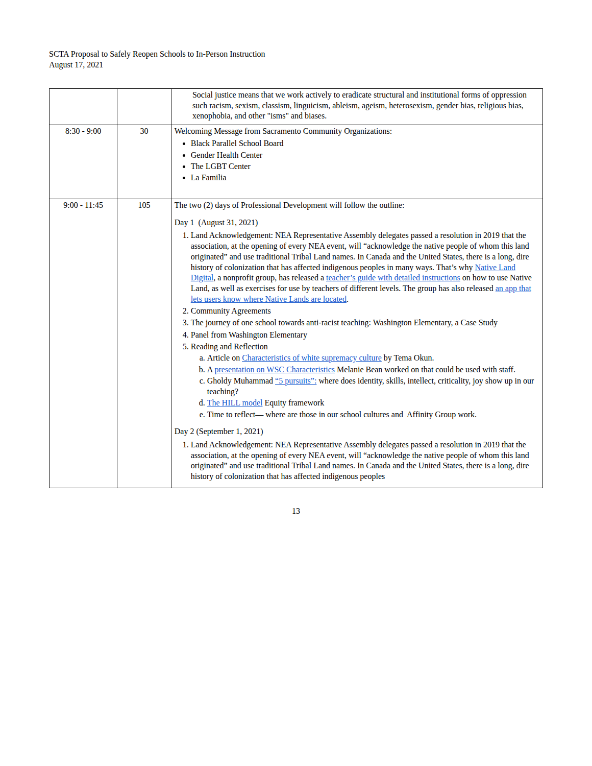SCTA Proposal to Safely Reopen Schools to In-Person Instruction
August 17, 2021
| | | Social justice means that we work actively to eradicate structural and institutional forms of oppression such racism, sexism, classism, linguicism, ableism, ageism, heterosexism, gender bias, religious bias, xenophobia, and other "isms" and biases. |
| 8:30 - 9:00 | 30 | Welcoming Message from Sacramento Community Organizations: Black Parallel School Board Gender Health Center The LGBT Center La Familia |
| 9:00 - 11:45 | 105 | The two (2) days of Professional Development will follow the outline: Day 1 (August 31, 2021) Land Acknowledgement: NEA Representative Assembly delegates passed a resolution in 2019 that the association, at the opening of every NEA event, will “acknowledge the native people of whom this land originated” and use traditional Tribal Land names. In Canada and the United States, there is a long, dire history of colonization that has affected indigenous peoples in many ways. That’s why Native Land Digital , a nonprofit group, has released a teacher’s guide with detailed instructions on how to use Native Land, as well as exercises for use by teachers of different levels. The group has also released an app that lets users know where Native Lands are located . Community Agreements The journey of one school towards anti-racist teaching: Washington Elementary, a Case Study Panel from Washington Elementary Reading and Reflection Article on Characteristics of white supremacy culture by Tema Okun. A presentation on WSC Characteristics Melanie Bean worked on that could be used with staff. Gholdy Muhammad “5 pursuits”: where does identity, skills, intellect, criticality, joy show up in our teaching? The HILL model Equity framework Time to reflect— where are those in our school cultures and Affinity Group work. Day 2 (September 1, 2021) Land Acknowledgement: NEA Representative Assembly delegates passed a resolution in 2019 that the association, at the opening of every NEA event, will “acknowledge the native people of whom this land originated” and use traditional Tribal Land names. In Canada and the United States, there is a long, dire history of colonization that has affected indigenous peoples |
13